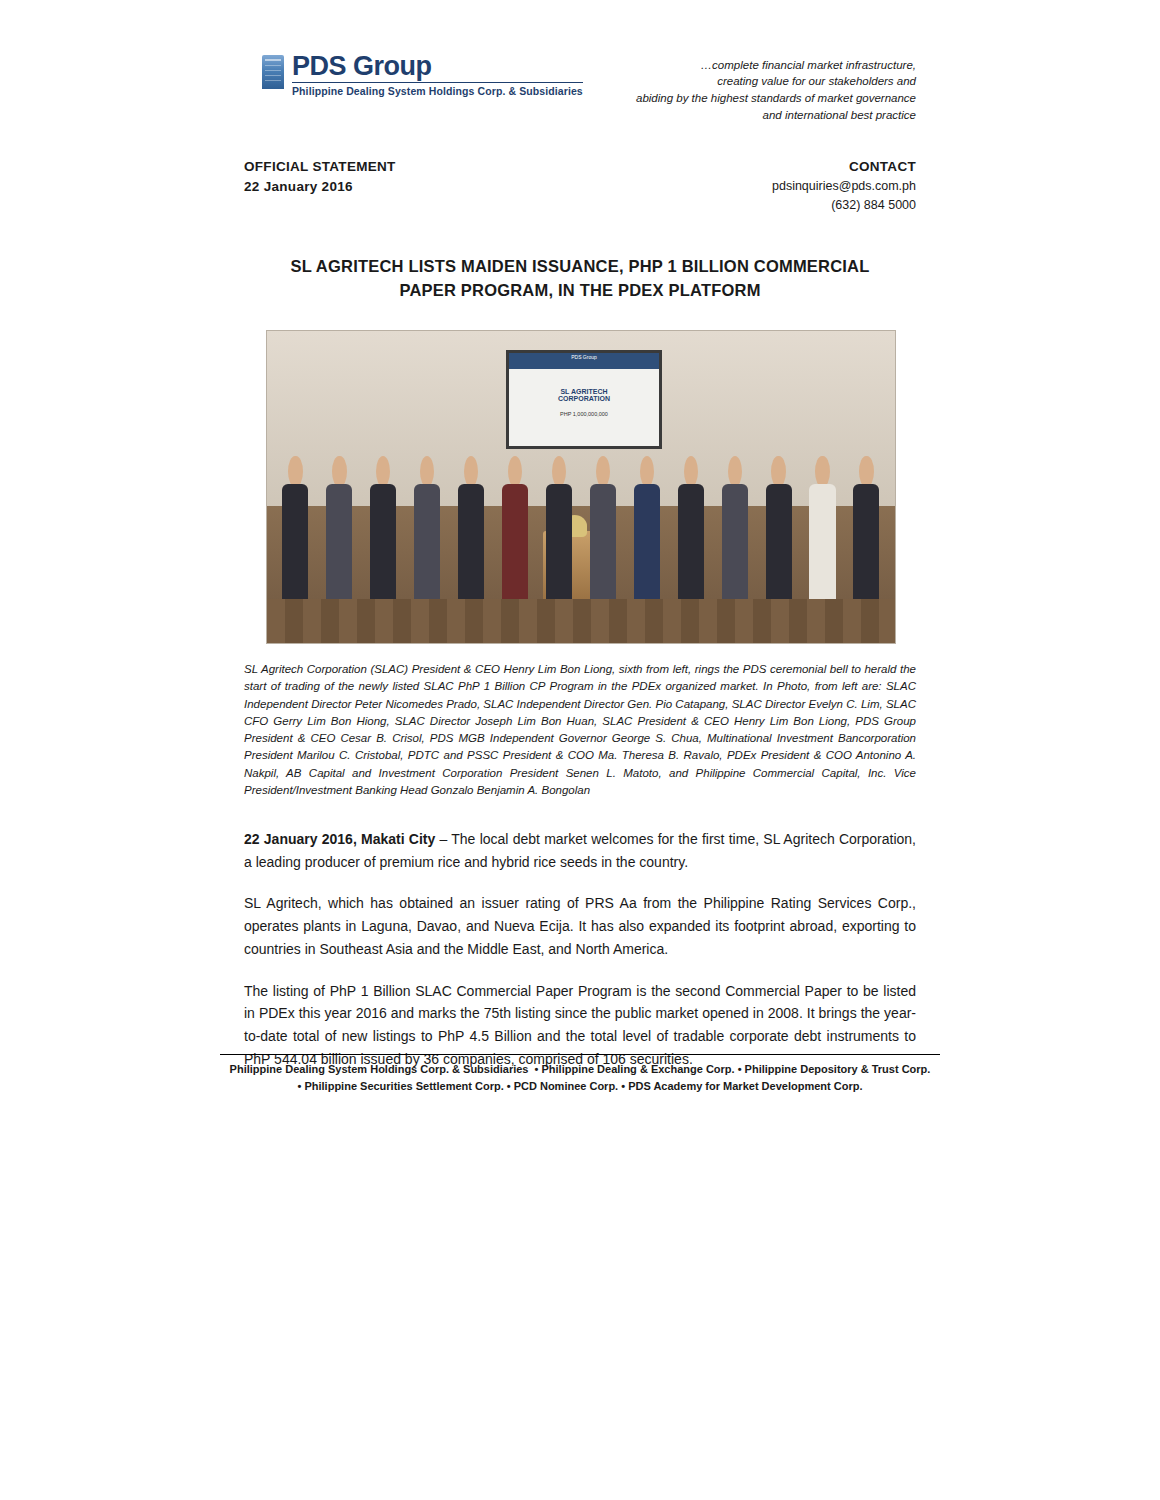PDS Group
Philippine Dealing System Holdings Corp. & Subsidiaries
…complete financial market infrastructure,
creating value for our stakeholders and
abiding by the highest standards of market governance
and international best practice
OFFICIAL STATEMENT
22 January 2016
CONTACT
pdsinquiries@pds.com.ph
(632) 884 5000
SL AGRITECH LISTS MAIDEN ISSUANCE, PHP 1 BILLION COMMERCIAL
PAPER PROGRAM, IN THE PDEX PLATFORM
PDS Group
SL AGRITECH
CORPORATION
PHP 1,000,000,000
SL Agritech Corporation (SLAC) President & CEO Henry Lim Bon Liong, sixth from left, rings the PDS ceremonial bell to herald the start of trading of the newly listed SLAC PhP 1 Billion CP Program in the PDEx organized market. In Photo, from left are: SLAC Independent Director Peter Nicomedes Prado, SLAC Independent Director Gen. Pio Catapang, SLAC Director Evelyn C. Lim, SLAC CFO Gerry Lim Bon Hiong, SLAC Director Joseph Lim Bon Huan, SLAC President & CEO Henry Lim Bon Liong, PDS Group President & CEO Cesar B. Crisol, PDS MGB Independent Governor George S. Chua, Multinational Investment Bancorporation President Marilou C. Cristobal, PDTC and PSSC President & COO Ma. Theresa B. Ravalo, PDEx President & COO Antonino A. Nakpil, AB Capital and Investment Corporation President Senen L. Matoto, and Philippine Commercial Capital, Inc. Vice President/Investment Banking Head Gonzalo Benjamin A. Bongolan
22 January 2016, Makati City – The local debt market welcomes for the first time, SL Agritech Corporation, a leading producer of premium rice and hybrid rice seeds in the country.
SL Agritech, which has obtained an issuer rating of PRS Aa from the Philippine Rating Services Corp., operates plants in Laguna, Davao, and Nueva Ecija. It has also expanded its footprint abroad, exporting to countries in Southeast Asia and the Middle East, and North America.
The listing of PhP 1 Billion SLAC Commercial Paper Program is the second Commercial Paper to be listed in PDEx this year 2016 and marks the 75th listing since the public market opened in 2008. It brings the year-to-date total of new listings to PhP 4.5 Billion and the total level of tradable corporate debt instruments to PhP 544.04 billion issued by 36 companies, comprised of 106 securities.
Philippine Dealing System Holdings Corp. & Subsidiaries • Philippine Dealing & Exchange Corp. • Philippine Depository & Trust Corp.
• Philippine Securities Settlement Corp. • PCD Nominee Corp. • PDS Academy for Market Development Corp.